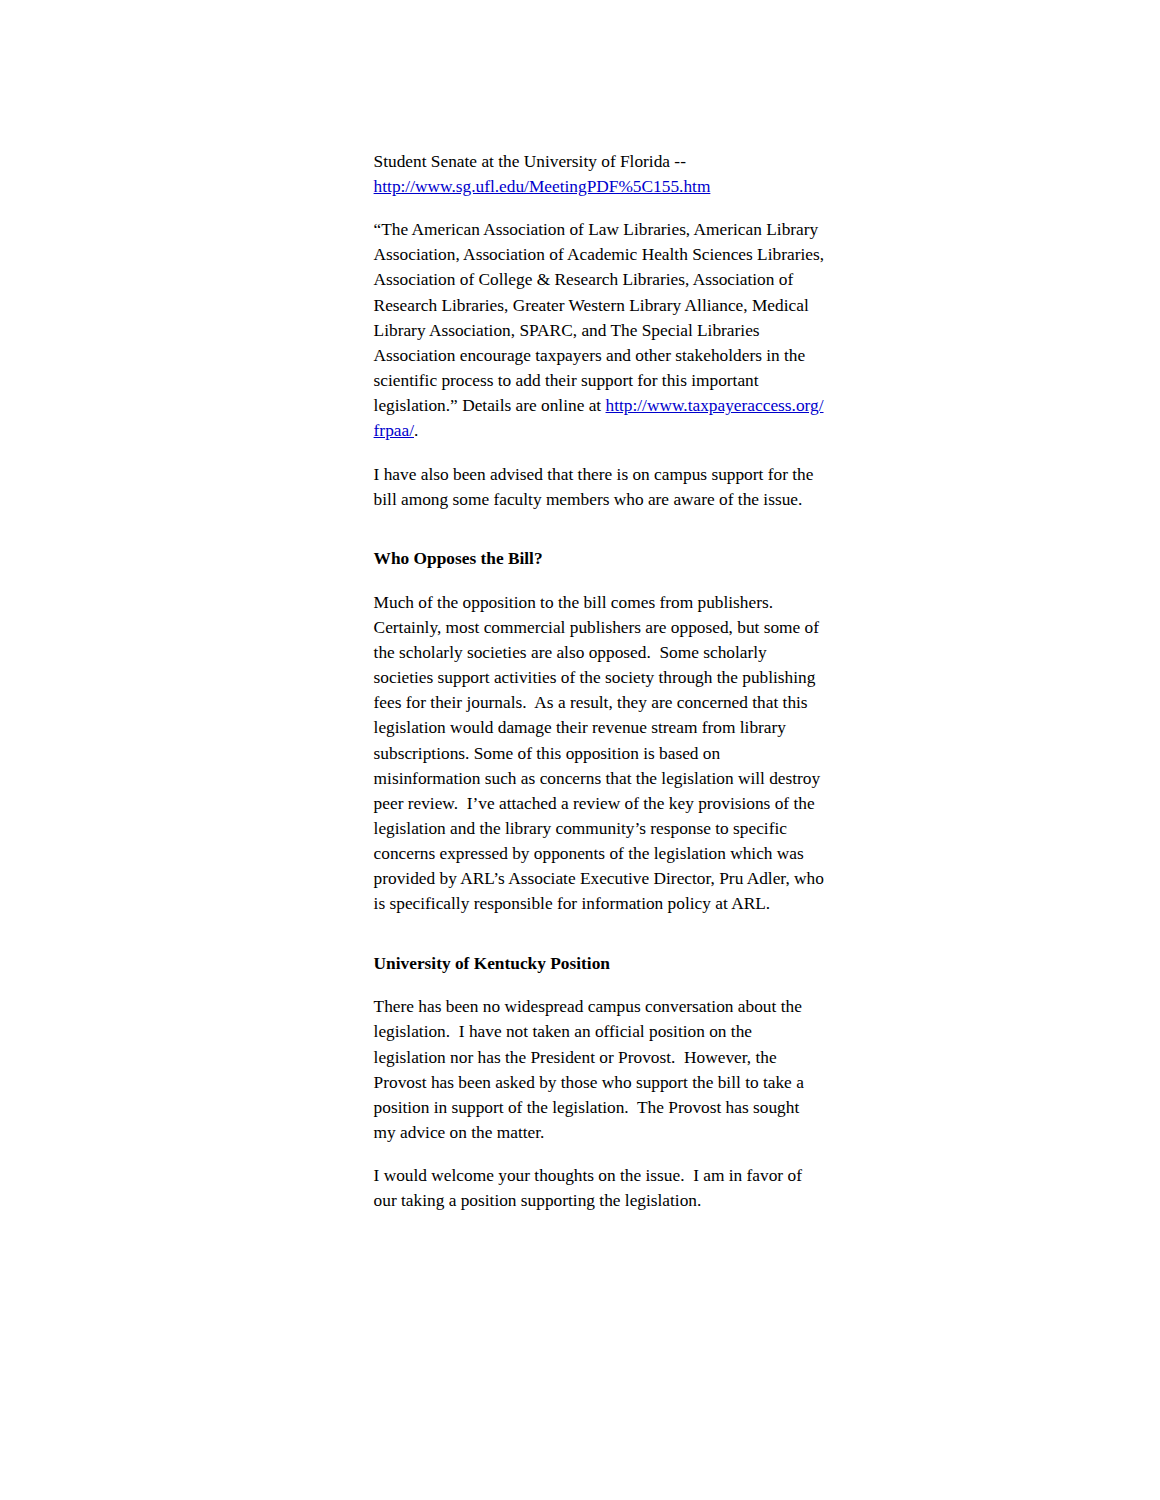Student Senate at the University of Florida -- http://www.sg.ufl.edu/MeetingPDF%5C155.htm
“The American Association of Law Libraries, American Library Association, Association of Academic Health Sciences Libraries, Association of College & Research Libraries, Association of Research Libraries, Greater Western Library Alliance, Medical Library Association, SPARC, and The Special Libraries Association encourage taxpayers and other stakeholders in the scientific process to add their support for this important legislation.” Details are online at http://www.taxpayeraccess.org/frpaa/.
I have also been advised that there is on campus support for the bill among some faculty members who are aware of the issue.
Who Opposes the Bill?
Much of the opposition to the bill comes from publishers. Certainly, most commercial publishers are opposed, but some of the scholarly societies are also opposed. Some scholarly societies support activities of the society through the publishing fees for their journals. As a result, they are concerned that this legislation would damage their revenue stream from library subscriptions. Some of this opposition is based on misinformation such as concerns that the legislation will destroy peer review. I’ve attached a review of the key provisions of the legislation and the library community’s response to specific concerns expressed by opponents of the legislation which was provided by ARL’s Associate Executive Director, Pru Adler, who is specifically responsible for information policy at ARL.
University of Kentucky Position
There has been no widespread campus conversation about the legislation. I have not taken an official position on the legislation nor has the President or Provost. However, the Provost has been asked by those who support the bill to take a position in support of the legislation. The Provost has sought my advice on the matter.
I would welcome your thoughts on the issue. I am in favor of our taking a position supporting the legislation.